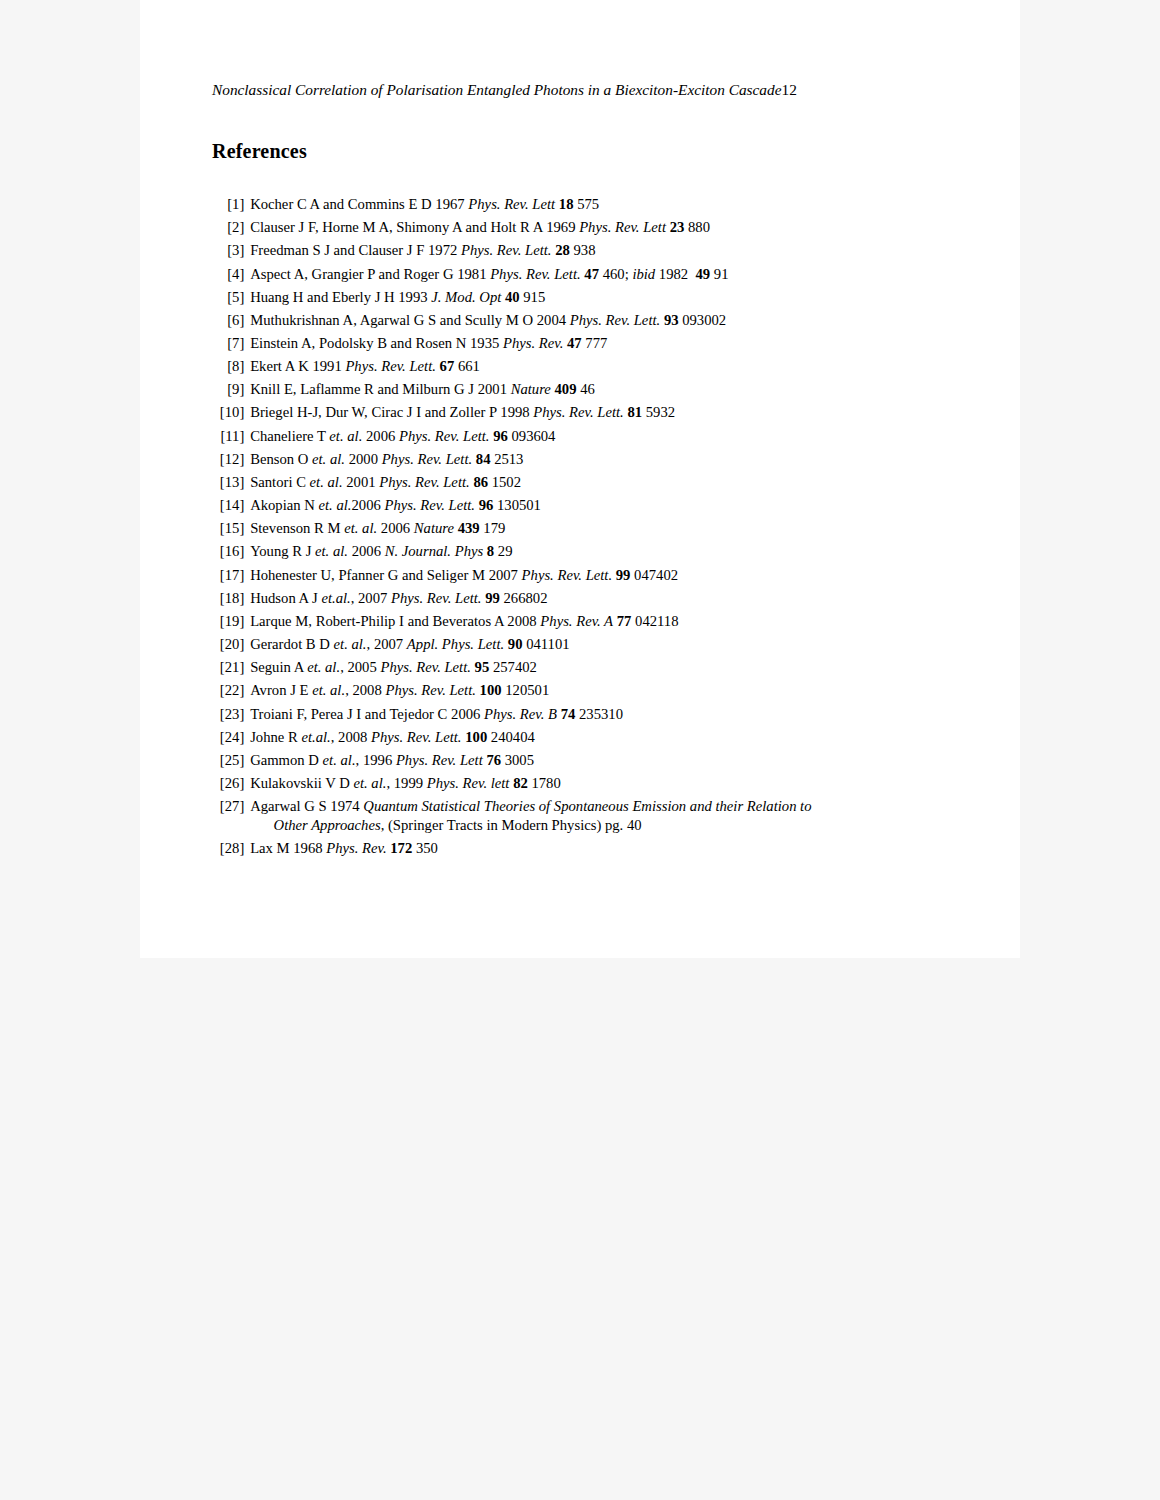Nonclassical Correlation of Polarisation Entangled Photons in a Biexciton-Exciton Cascade12
References
[1] Kocher C A and Commins E D 1967 Phys. Rev. Lett 18 575
[2] Clauser J F, Horne M A, Shimony A and Holt R A 1969 Phys. Rev. Lett 23 880
[3] Freedman S J and Clauser J F 1972 Phys. Rev. Lett. 28 938
[4] Aspect A, Grangier P and Roger G 1981 Phys. Rev. Lett. 47 460; ibid 1982 49 91
[5] Huang H and Eberly J H 1993 J. Mod. Opt 40 915
[6] Muthukrishnan A, Agarwal G S and Scully M O 2004 Phys. Rev. Lett. 93 093002
[7] Einstein A, Podolsky B and Rosen N 1935 Phys. Rev. 47 777
[8] Ekert A K 1991 Phys. Rev. Lett. 67 661
[9] Knill E, Laflamme R and Milburn G J 2001 Nature 409 46
[10] Briegel H-J, Dur W, Cirac J I and Zoller P 1998 Phys. Rev. Lett. 81 5932
[11] Chaneliere T et. al. 2006 Phys. Rev. Lett. 96 093604
[12] Benson O et. al. 2000 Phys. Rev. Lett. 84 2513
[13] Santori C et. al. 2001 Phys. Rev. Lett. 86 1502
[14] Akopian N et. al. 2006 Phys. Rev. Lett. 96 130501
[15] Stevenson R M et. al. 2006 Nature 439 179
[16] Young R J et. al. 2006 N. Journal. Phys 8 29
[17] Hohenester U, Pfanner G and Seliger M 2007 Phys. Rev. Lett. 99 047402
[18] Hudson A J et.al., 2007 Phys. Rev. Lett. 99 266802
[19] Larque M, Robert-Philip I and Beveratos A 2008 Phys. Rev. A 77 042118
[20] Gerardot B D et. al., 2007 Appl. Phys. Lett. 90 041101
[21] Seguin A et. al., 2005 Phys. Rev. Lett. 95 257402
[22] Avron J E et. al., 2008 Phys. Rev. Lett. 100 120501
[23] Troiani F, Perea J I and Tejedor C 2006 Phys. Rev. B 74 235310
[24] Johne R et.al., 2008 Phys. Rev. Lett. 100 240404
[25] Gammon D et. al., 1996 Phys. Rev. Lett 76 3005
[26] Kulakovskii V D et. al., 1999 Phys. Rev. lett 82 1780
[27] Agarwal G S 1974 Quantum Statistical Theories of Spontaneous Emission and their Relation to Other Approaches, (Springer Tracts in Modern Physics) pg. 40
[28] Lax M 1968 Phys. Rev. 172 350